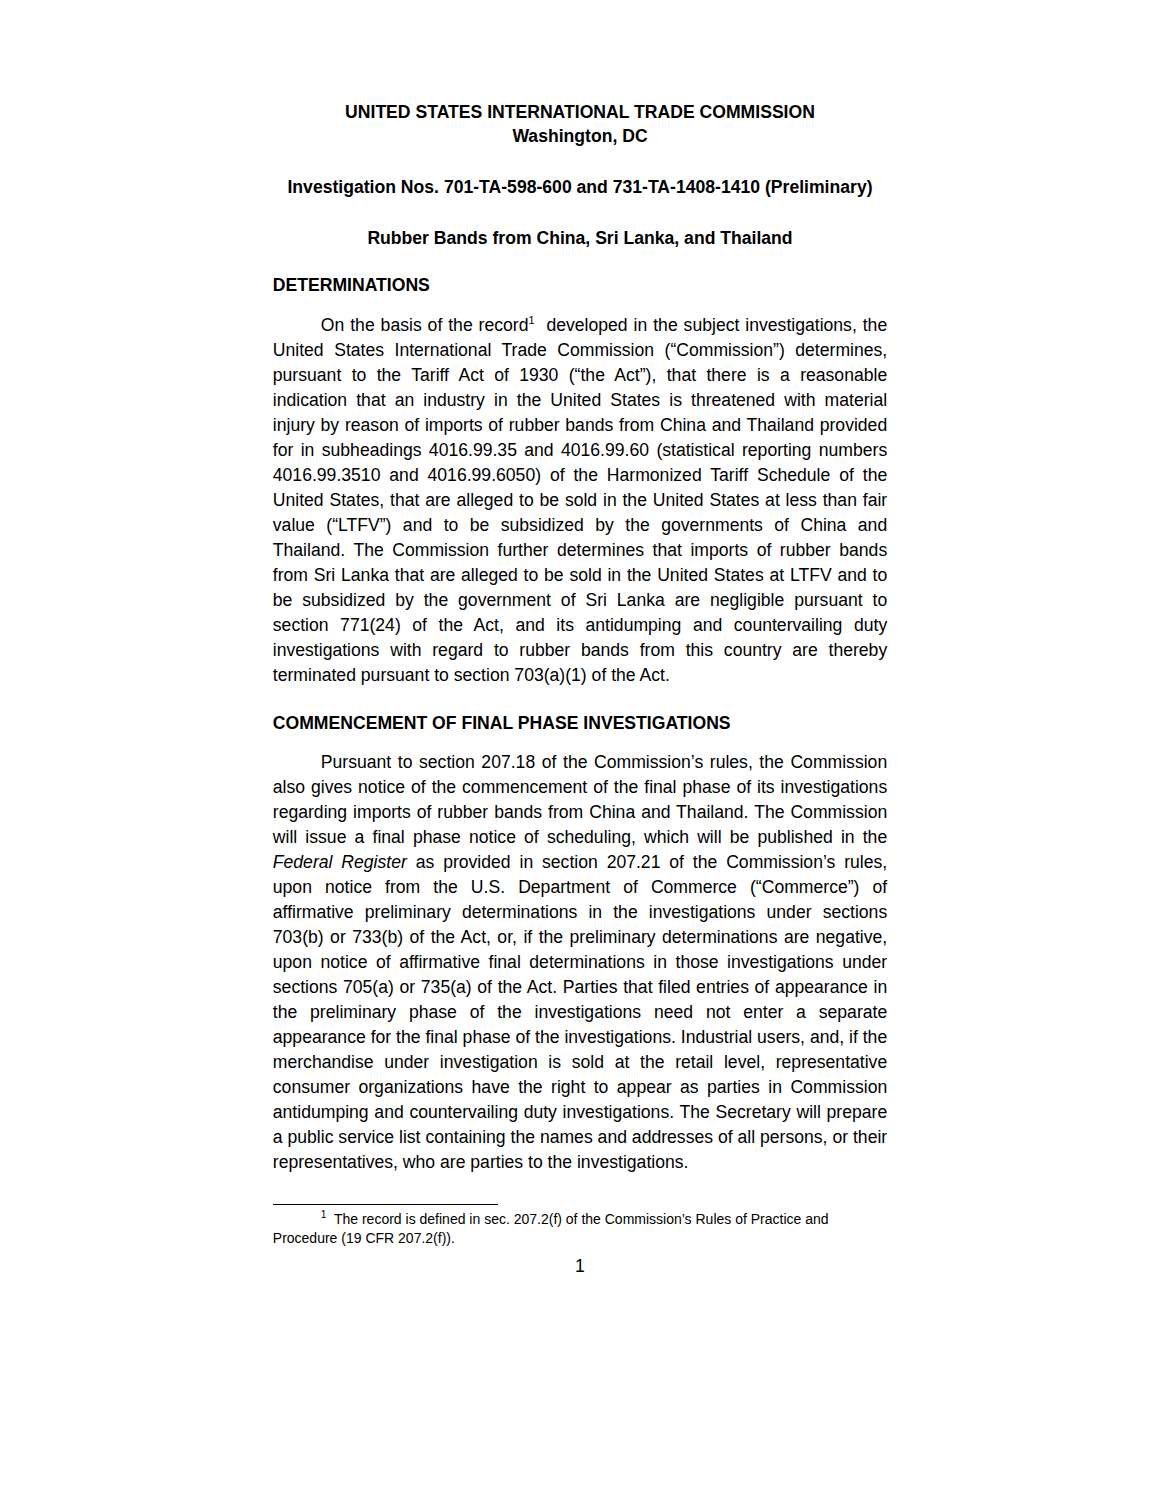UNITED STATES INTERNATIONAL TRADE COMMISSION
Washington, DC
Investigation Nos. 701-TA-598-600 and 731-TA-1408-1410 (Preliminary)
Rubber Bands from China, Sri Lanka, and Thailand
DETERMINATIONS
On the basis of the record1 developed in the subject investigations, the United States International Trade Commission (“Commission”) determines, pursuant to the Tariff Act of 1930 (“the Act”), that there is a reasonable indication that an industry in the United States is threatened with material injury by reason of imports of rubber bands from China and Thailand provided for in subheadings 4016.99.35 and 4016.99.60 (statistical reporting numbers 4016.99.3510 and 4016.99.6050) of the Harmonized Tariff Schedule of the United States, that are alleged to be sold in the United States at less than fair value (“LTFV”) and to be subsidized by the governments of China and Thailand. The Commission further determines that imports of rubber bands from Sri Lanka that are alleged to be sold in the United States at LTFV and to be subsidized by the government of Sri Lanka are negligible pursuant to section 771(24) of the Act, and its antidumping and countervailing duty investigations with regard to rubber bands from this country are thereby terminated pursuant to section 703(a)(1) of the Act.
COMMENCEMENT OF FINAL PHASE INVESTIGATIONS
Pursuant to section 207.18 of the Commission’s rules, the Commission also gives notice of the commencement of the final phase of its investigations regarding imports of rubber bands from China and Thailand. The Commission will issue a final phase notice of scheduling, which will be published in the Federal Register as provided in section 207.21 of the Commission’s rules, upon notice from the U.S. Department of Commerce (“Commerce”) of affirmative preliminary determinations in the investigations under sections 703(b) or 733(b) of the Act, or, if the preliminary determinations are negative, upon notice of affirmative final determinations in those investigations under sections 705(a) or 735(a) of the Act. Parties that filed entries of appearance in the preliminary phase of the investigations need not enter a separate appearance for the final phase of the investigations. Industrial users, and, if the merchandise under investigation is sold at the retail level, representative consumer organizations have the right to appear as parties in Commission antidumping and countervailing duty investigations. The Secretary will prepare a public service list containing the names and addresses of all persons, or their representatives, who are parties to the investigations.
1 The record is defined in sec. 207.2(f) of the Commission’s Rules of Practice and Procedure (19 CFR 207.2(f)).
1